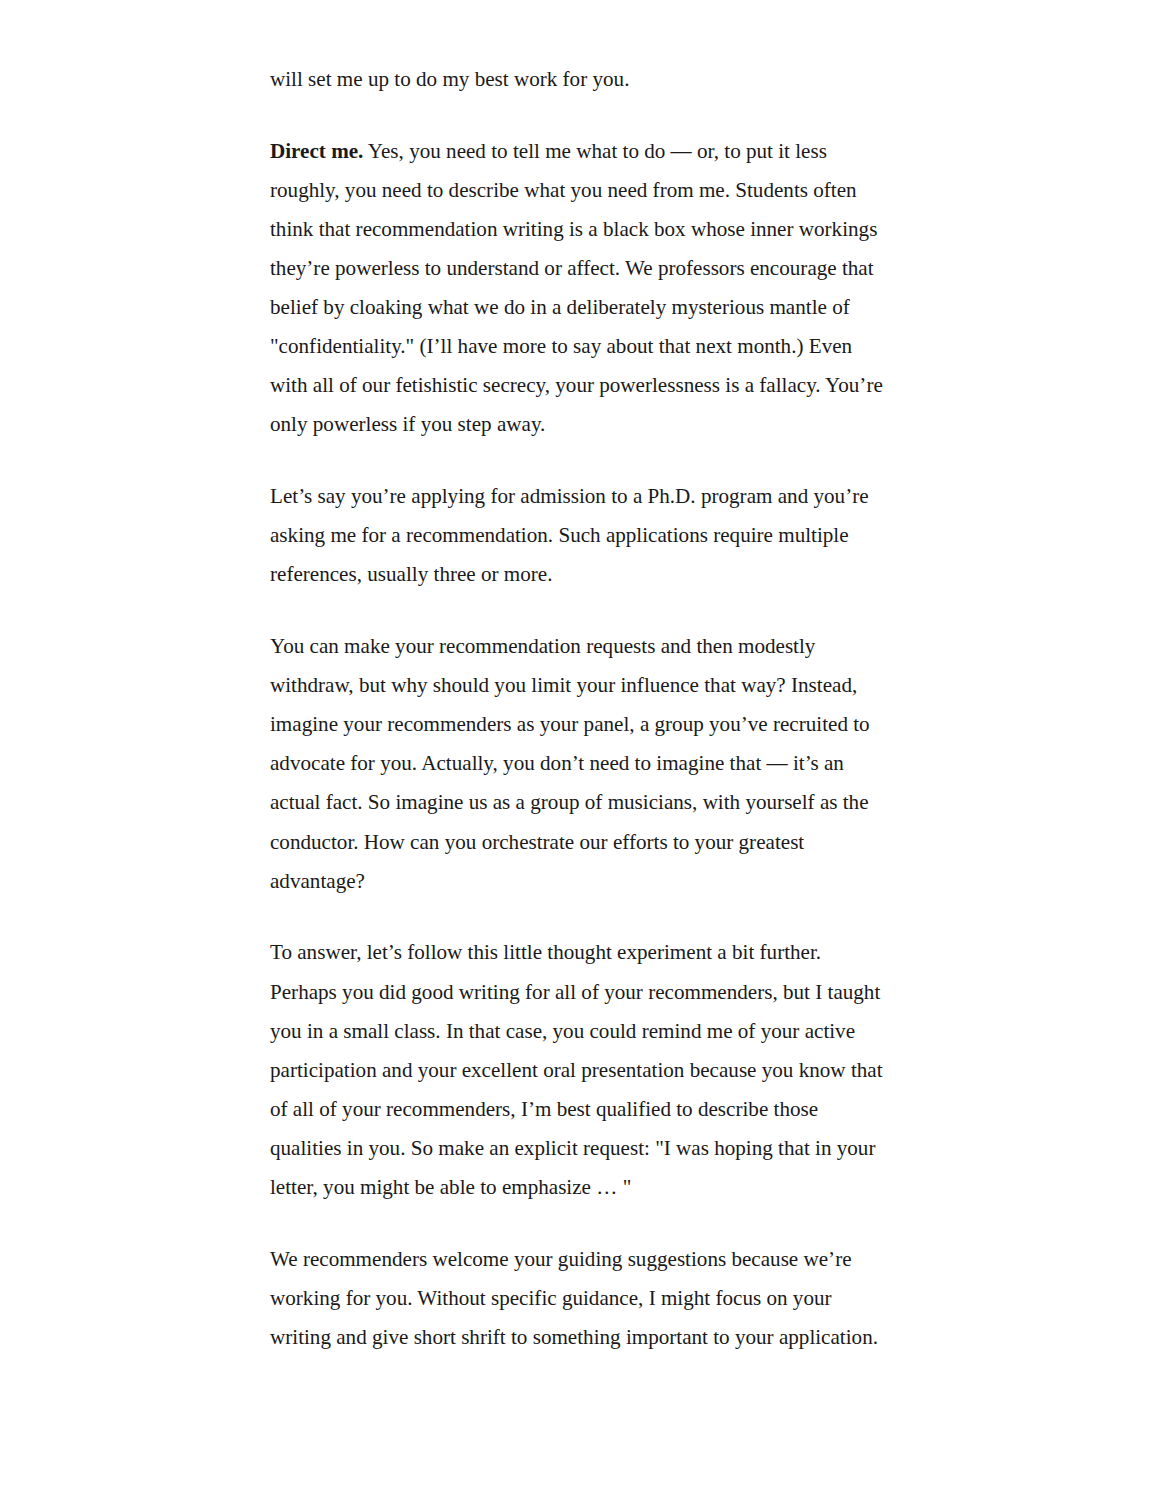will set me up to do my best work for you.
Direct me. Yes, you need to tell me what to do — or, to put it less roughly, you need to describe what you need from me. Students often think that recommendation writing is a black box whose inner workings they’re powerless to understand or affect. We professors encourage that belief by cloaking what we do in a deliberately mysterious mantle of "confidentiality." (I’ll have more to say about that next month.) Even with all of our fetishistic secrecy, your powerlessness is a fallacy. You’re only powerless if you step away.
Let’s say you’re applying for admission to a Ph.D. program and you’re asking me for a recommendation. Such applications require multiple references, usually three or more.
You can make your recommendation requests and then modestly withdraw, but why should you limit your influence that way? Instead, imagine your recommenders as your panel, a group you’ve recruited to advocate for you. Actually, you don’t need to imagine that — it’s an actual fact. So imagine us as a group of musicians, with yourself as the conductor. How can you orchestrate our efforts to your greatest advantage?
To answer, let’s follow this little thought experiment a bit further. Perhaps you did good writing for all of your recommenders, but I taught you in a small class. In that case, you could remind me of your active participation and your excellent oral presentation because you know that of all of your recommenders, I’m best qualified to describe those qualities in you. So make an explicit request: "I was hoping that in your letter, you might be able to emphasize … "
We recommenders welcome your guiding suggestions because we’re working for you. Without specific guidance, I might focus on your writing and give short shrift to something important to your application.